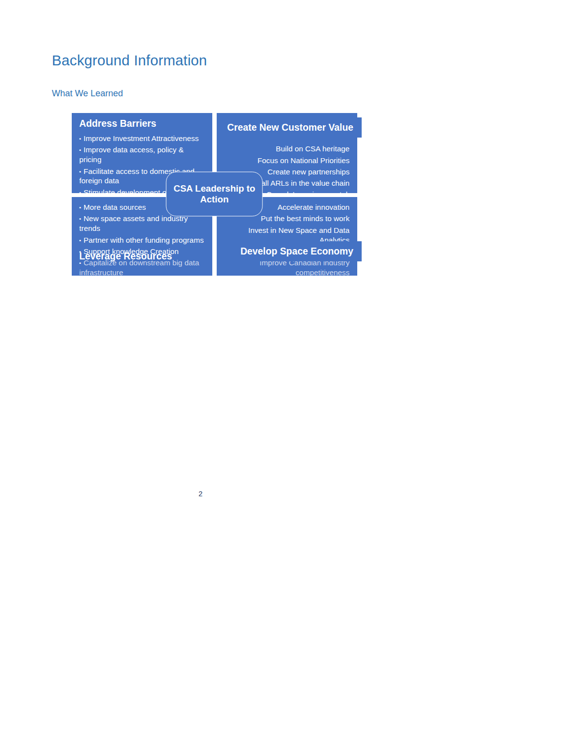Background Information
What We Learned
Address Barriers
Improve Investment Attractiveness
Improve data access, policy & pricing
Facilitate access to domestic and foreign data
Stimulate development of HQP
Create New Customer Value
Build on CSA heritage
Focus on National Priorities
Create new partnerships
Support all ARLs in the value chain
Address Canada’s environmental, socio-economic, and innovation challenges with space
More data sources
New space assets and industry trends
Partner with other funding programs
Support knowledge Creation
Capitalize on downstream big data infrastructure
Leverage Resources
Accelerate innovation
Put the best minds to work
Invest in New Space and Data Analytics
Acknowledge Industry Diversity
Improve Canadian industry competitiveness
Develop Space Economy
Create New Customer Value
Develop Space Economy
CSA Leadership to Action
2